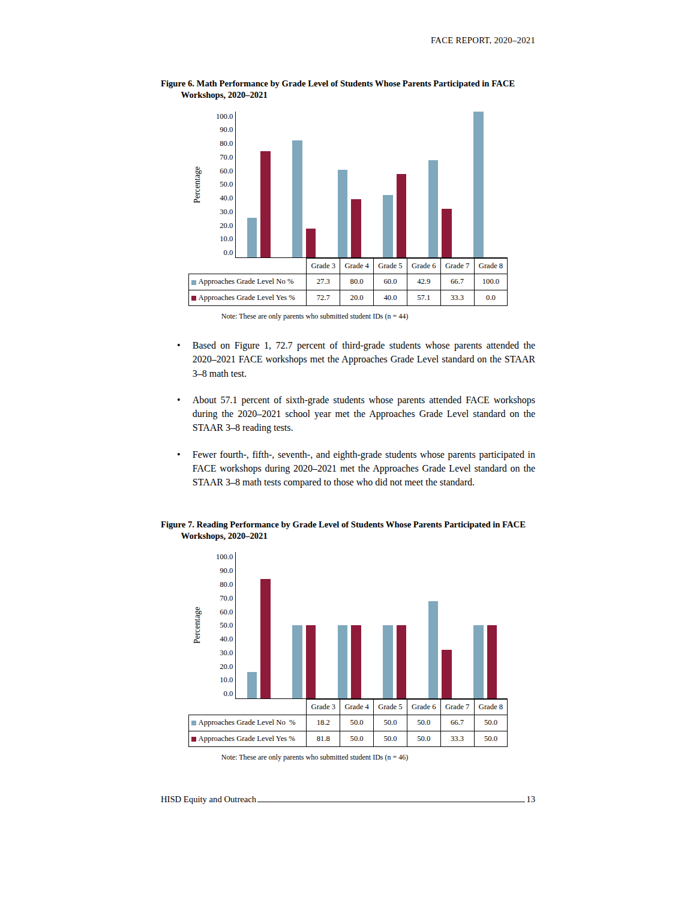FACE REPORT, 2020–2021
Figure 6. Math Performance by Grade Level of Students Whose Parents Participated in FACE Workshops, 2020–2021
Percentage
100.0
90.0
80.0
70.0
60.0
50.0
40.0
30.0
20.0
10.0
0.0
| | Grade 3 | Grade 4 | Grade 5 | Grade 6 | Grade 7 | Grade 8 |
| Approaches Grade Level No % | 27.3 | 80.0 | 60.0 | 42.9 | 66.7 | 100.0 |
| Approaches Grade Level Yes % | 72.7 | 20.0 | 40.0 | 57.1 | 33.3 | 0.0 |
Note: These are only parents who submitted student IDs (n = 44)
Based on Figure 1, 72.7 percent of third-grade students whose parents attended the 2020–2021 FACE workshops met the Approaches Grade Level standard on the STAAR 3–8 math test.
About 57.1 percent of sixth-grade students whose parents attended FACE workshops during the 2020–2021 school year met the Approaches Grade Level standard on the STAAR 3–8 reading tests.
Fewer fourth-, fifth-, seventh-, and eighth-grade students whose parents participated in FACE workshops during 2020–2021 met the Approaches Grade Level standard on the STAAR 3–8 math tests compared to those who did not meet the standard.
Figure 7. Reading Performance by Grade Level of Students Whose Parents Participated in FACE Workshops, 2020–2021
Percentage
100.0
90.0
80.0
70.0
60.0
50.0
40.0
30.0
20.0
10.0
0.0
| | Grade 3 | Grade 4 | Grade 5 | Grade 6 | Grade 7 | Grade 8 |
| Approaches Grade Level No % | 18.2 | 50.0 | 50.0 | 50.0 | 66.7 | 50.0 |
| Approaches Grade Level Yes % | 81.8 | 50.0 | 50.0 | 50.0 | 33.3 | 50.0 |
Note: These are only parents who submitted student IDs (n = 46)
HISD Equity and Outreach 13